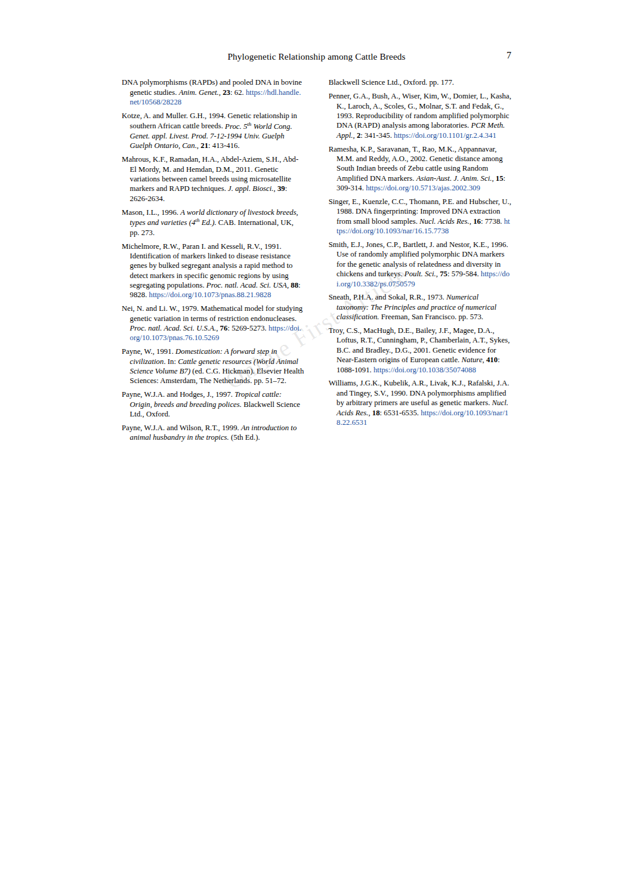Phylogenetic Relationship among Cattle Breeds
7
Online First Article
DNA polymorphisms (RAPDs) and pooled DNA in bovine genetic studies. Anim. Genet., 23: 62. https://hdl.handle.net/10568/28228
Kotze, A. and Muller. G.H., 1994. Genetic relationship in southern African cattle breeds. Proc. 5th World Cong. Genet. appl. Livest. Prod. 7-12-1994 Univ. Guelph Guelph Ontario, Can., 21: 413-416.
Mahrous, K.F., Ramadan, H.A., Abdel-Aziem, S.H., Abd-El Mordy, M. and Hemdan, D.M., 2011. Genetic variations between camel breeds using microsatellite markers and RAPD techniques. J. appl. Biosci., 39: 2626-2634.
Mason, I.L., 1996. A world dictionary of livestock breeds, types and varieties (4th Ed.). CAB. International, UK, pp. 273.
Michelmore, R.W., Paran I. and Kesseli, R.V., 1991. Identification of markers linked to disease resistance genes by bulked segregant analysis a rapid method to detect markers in specific genomic regions by using segregating populations. Proc. natl. Acad. Sci. USA, 88: 9828. https://doi.org/10.1073/pnas.88.21.9828
Nei, N. and Li. W., 1979. Mathematical model for studying genetic variation in terms of restriction endonucleases. Proc. natl. Acad. Sci. U.S.A., 76: 5269-5273. https://doi.org/10.1073/pnas.76.10.5269
Payne, W., 1991. Domestication: A forward step in civilization. In: Cattle genetic resources (World Animal Science Volume B7) (ed. C.G. Hickman). Elsevier Health Sciences: Amsterdam, The Netherlands. pp. 51–72.
Payne, W.J.A. and Hodges, J., 1997. Tropical cattle: Origin, breeds and breeding polices. Blackwell Science Ltd., Oxford.
Payne, W.J.A. and Wilson, R.T., 1999. An introduction to animal husbandry in the tropics. (5th Ed.).
Blackwell Science Ltd., Oxford. pp. 177.
Penner, G.A., Bush, A., Wiser, Kim, W., Domier, L., Kasha, K., Laroch, A., Scoles, G., Molnar, S.T. and Fedak, G., 1993. Reproducibility of random amplified polymorphic DNA (RAPD) analysis among laboratories. PCR Meth. Appl., 2: 341-345. https://doi.org/10.1101/gr.2.4.341
Ramesha, K.P., Saravanan, T., Rao, M.K., Appannavar, M.M. and Reddy, A.O., 2002. Genetic distance among South Indian breeds of Zebu cattle using Random Amplified DNA markers. Asian-Aust. J. Anim. Sci., 15: 309-314. https://doi.org/10.5713/ajas.2002.309
Singer, E., Kuenzle, C.C., Thomann, P.E. and Hubscher, U., 1988. DNA fingerprinting: Improved DNA extraction from small blood samples. Nucl. Acids Res., 16: 7738. https://doi.org/10.1093/nar/16.15.7738
Smith, E.J., Jones, C.P., Bartlett, J. and Nestor, K.E., 1996. Use of randomly amplified polymorphic DNA markers for the genetic analysis of relatedness and diversity in chickens and turkeys. Poult. Sci., 75: 579-584. https://doi.org/10.3382/ps.0750579
Sneath, P.H.A. and Sokal, R.R., 1973. Numerical taxonomy: The Principles and practice of numerical classification. Freeman, San Francisco. pp. 573.
Troy, C.S., MacHugh, D.E., Bailey, J.F., Magee, D.A., Loftus, R.T., Cunningham, P., Chamberlain, A.T., Sykes, B.C. and Bradley., D.G., 2001. Genetic evidence for Near-Eastern origins of European cattle. Nature, 410: 1088-1091. https://doi.org/10.1038/35074088
Williams, J.G.K., Kubelik, A.R., Livak, K.J., Rafalski, J.A. and Tingey, S.V., 1990. DNA polymorphisms amplified by arbitrary primers are useful as genetic markers. Nucl. Acids Res., 18: 6531-6535. https://doi.org/10.1093/nar/18.22.6531